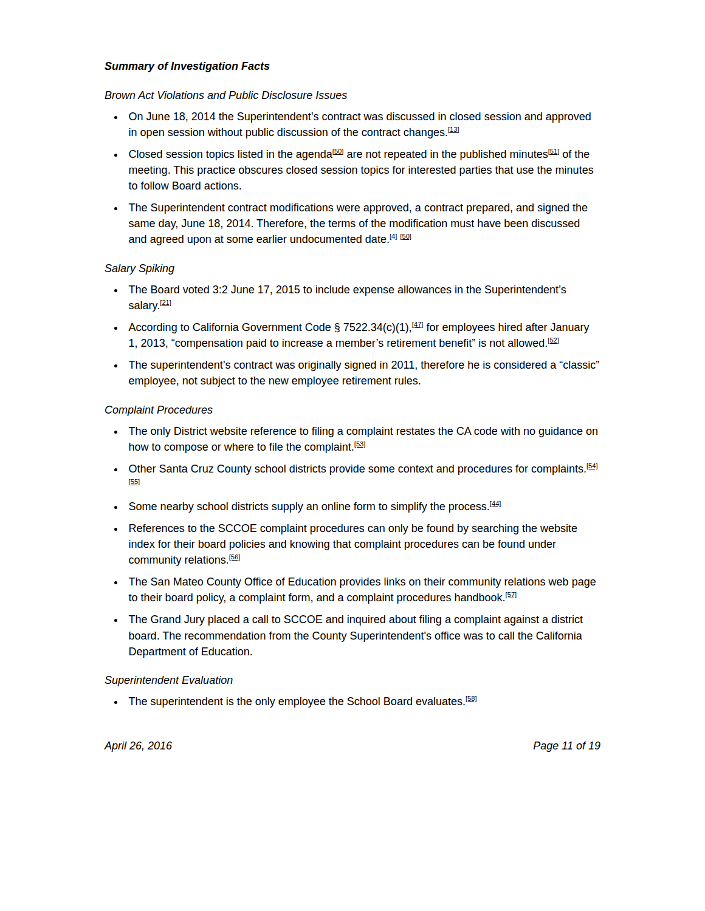Summary of Investigation Facts
Brown Act Violations and Public Disclosure Issues
On June 18, 2014 the Superintendent’s contract was discussed in closed session and approved in open session without public discussion of the contract changes.[13]
Closed session topics listed in the agenda[50] are not repeated in the published minutes[51] of the meeting. This practice obscures closed session topics for interested parties that use the minutes to follow Board actions.
The Superintendent contract modifications were approved, a contract prepared, and signed the same day, June 18, 2014. Therefore, the terms of the modification must have been discussed and agreed upon at some earlier undocumented date.[4] [50]
Salary Spiking
The Board voted 3:2 June 17, 2015 to include expense allowances in the Superintendent’s salary.[21]
According to California Government Code § 7522.34(c)(1),[47] for employees hired after January 1, 2013, “compensation paid to increase a member’s retirement benefit” is not allowed.[52]
The superintendent’s contract was originally signed in 2011, therefore he is considered a “classic” employee, not subject to the new employee retirement rules.
Complaint Procedures
The only District website reference to filing a complaint restates the CA code with no guidance on how to compose or where to file the complaint.[53]
Other Santa Cruz County school districts provide some context and procedures for complaints.[54] [55]
Some nearby school districts supply an online form to simplify the process.[44]
References to the SCCOE complaint procedures can only be found by searching the website index for their board policies and knowing that complaint procedures can be found under community relations.[56]
The San Mateo County Office of Education provides links on their community relations web page to their board policy, a complaint form, and a complaint procedures handbook.[57]
The Grand Jury placed a call to SCCOE and inquired about filing a complaint against a district board. The recommendation from the County Superintendent's office was to call the California Department of Education.
Superintendent Evaluation
The superintendent is the only employee the School Board evaluates.[58]
April 26, 2016 Page 11 of 19